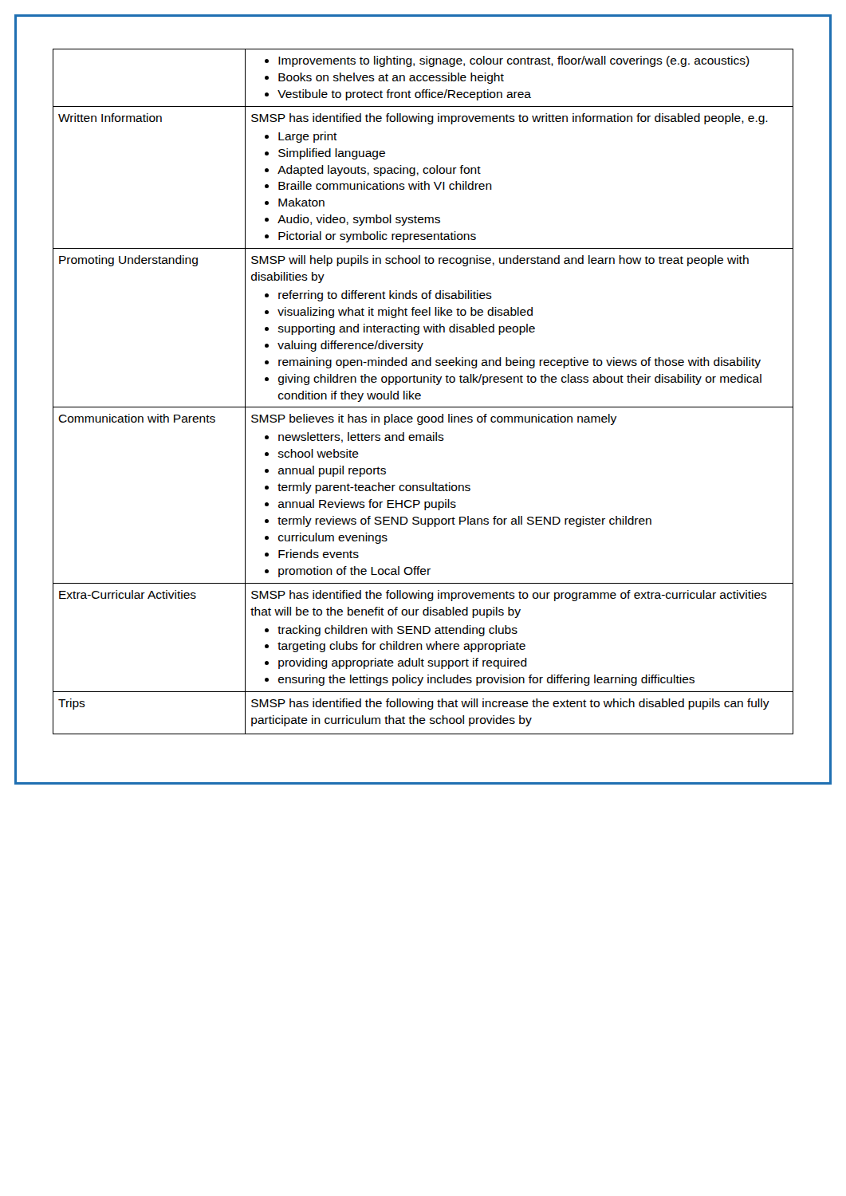| | Improvements to lighting, signage, colour contrast, floor/wall coverings (e.g. acoustics) Books on shelves at an accessible height Vestibule to protect front office/Reception area |
| Written Information | SMSP has identified the following improvements to written information for disabled people, e.g. Large print Simplified language Adapted layouts, spacing, colour font Braille communications with VI children Makaton Audio, video, symbol systems Pictorial or symbolic representations |
| Promoting Understanding | SMSP will help pupils in school to recognise, understand and learn how to treat people with disabilities by referring to different kinds of disabilities visualizing what it might feel like to be disabled supporting and interacting with disabled people valuing difference/diversity remaining open-minded and seeking and being receptive to views of those with disability giving children the opportunity to talk/present to the class about their disability or medical condition if they would like |
| Communication with Parents | SMSP believes it has in place good lines of communication namely newsletters, letters and emails school website annual pupil reports termly parent-teacher consultations annual Reviews for EHCP pupils termly reviews of SEND Support Plans for all SEND register children curriculum evenings Friends events promotion of the Local Offer |
| Extra-Curricular Activities | SMSP has identified the following improvements to our programme of extra-curricular activities that will be to the benefit of our disabled pupils by tracking children with SEND attending clubs targeting clubs for children where appropriate providing appropriate adult support if required ensuring the lettings policy includes provision for differing learning difficulties |
| Trips | SMSP has identified the following that will increase the extent to which disabled pupils can fully participate in curriculum that the school provides by |